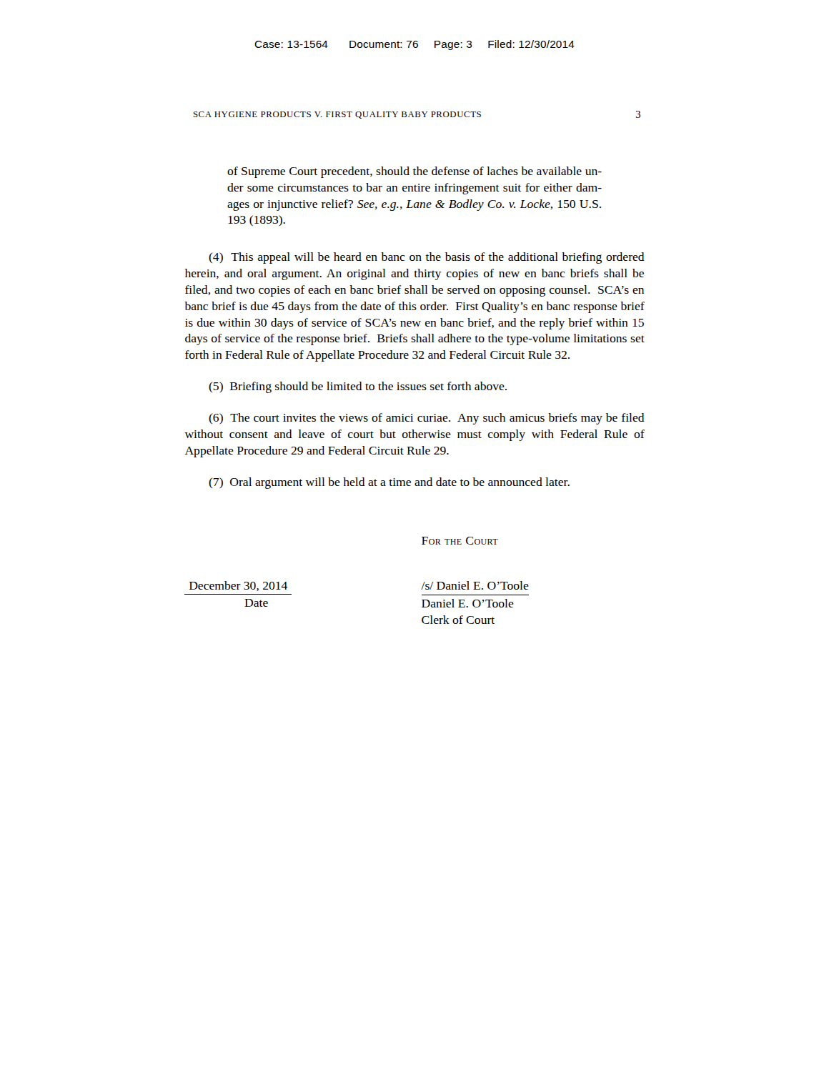Case: 13-1564 Document: 76 Page: 3 Filed: 12/30/2014
SCA Hygiene Products v. First Quality Baby Products 3
of Supreme Court precedent, should the defense of laches be available under some circumstances to bar an entire infringement suit for either damages or injunctive relief? See, e.g., Lane & Bodley Co. v. Locke, 150 U.S. 193 (1893).
(4) This appeal will be heard en banc on the basis of the additional briefing ordered herein, and oral argument. An original and thirty copies of new en banc briefs shall be filed, and two copies of each en banc brief shall be served on opposing counsel. SCA’s en banc brief is due 45 days from the date of this order. First Quality’s en banc response brief is due within 30 days of service of SCA’s new en banc brief, and the reply brief within 15 days of service of the response brief. Briefs shall adhere to the type-volume limitations set forth in Federal Rule of Appellate Procedure 32 and Federal Circuit Rule 32.
(5) Briefing should be limited to the issues set forth above.
(6) The court invites the views of amici curiae. Any such amicus briefs may be filed without consent and leave of court but otherwise must comply with Federal Rule of Appellate Procedure 29 and Federal Circuit Rule 29.
(7) Oral argument will be held at a time and date to be announced later.
For the Court
| December 30, 2014 Date | /s/ Daniel E. O’Toole Daniel E. O’Toole Clerk of Court |